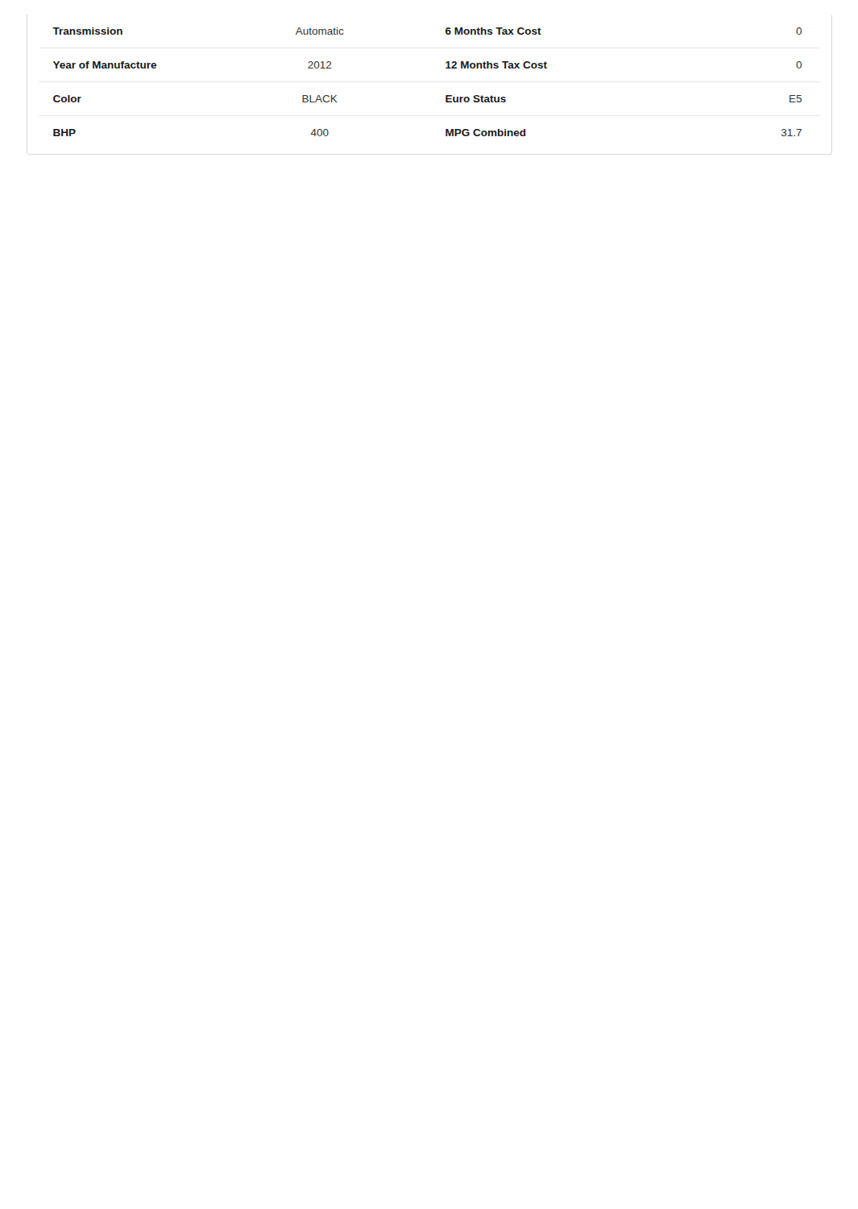| Transmission | Automatic | 6 Months Tax Cost | 0 |
| Year of Manufacture | 2012 | 12 Months Tax Cost | 0 |
| Color | BLACK | Euro Status | E5 |
| BHP | 400 | MPG Combined | 31.7 |